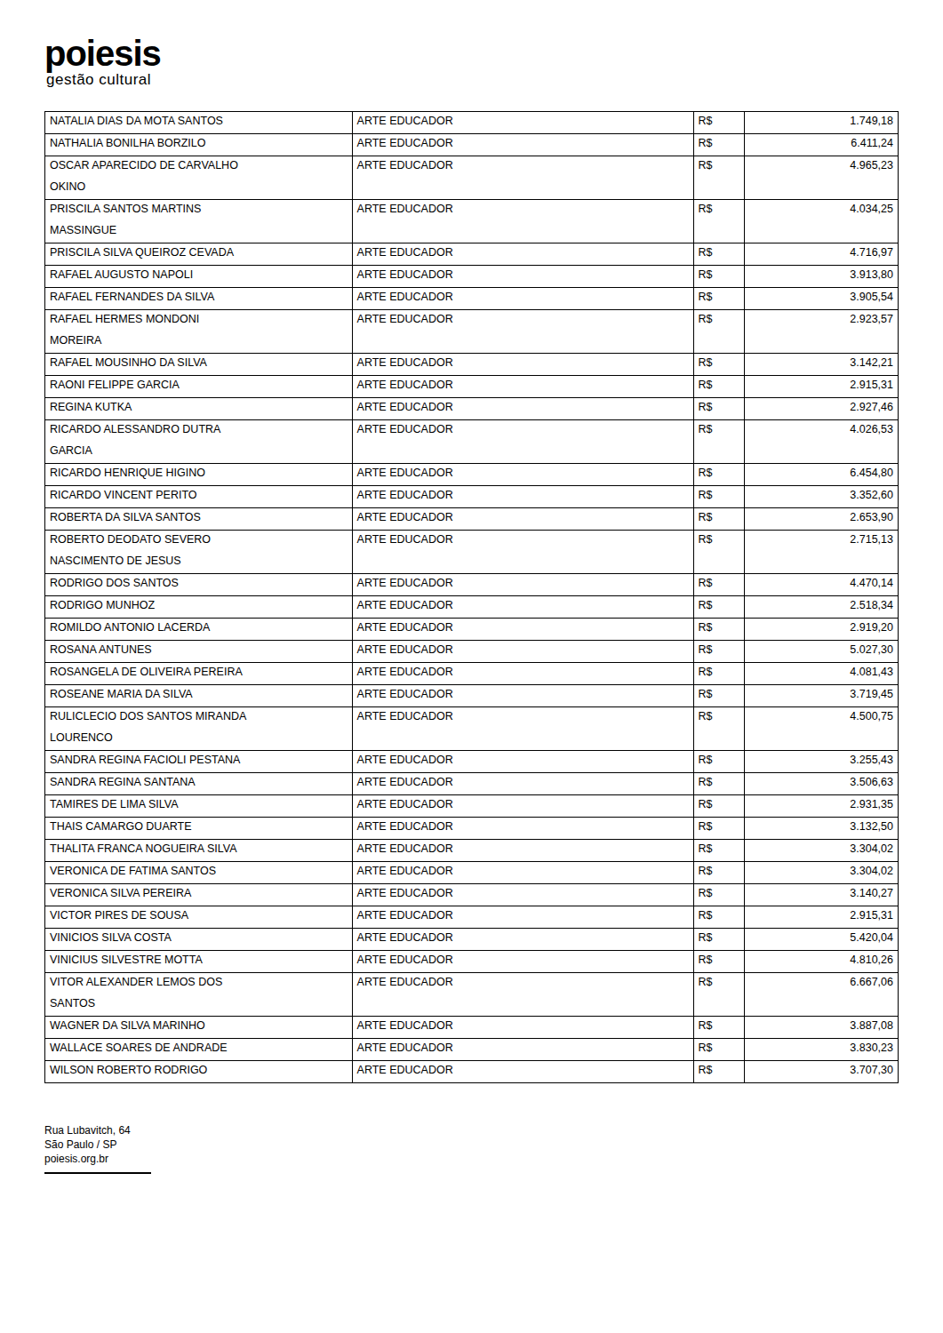poiesis
gestão cultural
| NATALIA DIAS DA MOTA SANTOS | ARTE EDUCADOR | R$ | 1.749,18 |
| NATHALIA BONILHA BORZILO | ARTE EDUCADOR | R$ | 6.411,24 |
| OSCAR APARECIDO DE CARVALHO | ARTE EDUCADOR | R$ | 4.965,23 |
| OKINO |
| PRISCILA SANTOS MARTINS | ARTE EDUCADOR | R$ | 4.034,25 |
| MASSINGUE |
| PRISCILA SILVA QUEIROZ CEVADA | ARTE EDUCADOR | R$ | 4.716,97 |
| RAFAEL AUGUSTO NAPOLI | ARTE EDUCADOR | R$ | 3.913,80 |
| RAFAEL FERNANDES DA SILVA | ARTE EDUCADOR | R$ | 3.905,54 |
| RAFAEL HERMES MONDONI | ARTE EDUCADOR | R$ | 2.923,57 |
| MOREIRA |
| RAFAEL MOUSINHO DA SILVA | ARTE EDUCADOR | R$ | 3.142,21 |
| RAONI FELIPPE GARCIA | ARTE EDUCADOR | R$ | 2.915,31 |
| REGINA KUTKA | ARTE EDUCADOR | R$ | 2.927,46 |
| RICARDO ALESSANDRO DUTRA | ARTE EDUCADOR | R$ | 4.026,53 |
| GARCIA |
| RICARDO HENRIQUE HIGINO | ARTE EDUCADOR | R$ | 6.454,80 |
| RICARDO VINCENT PERITO | ARTE EDUCADOR | R$ | 3.352,60 |
| ROBERTA DA SILVA SANTOS | ARTE EDUCADOR | R$ | 2.653,90 |
| ROBERTO DEODATO SEVERO | ARTE EDUCADOR | R$ | 2.715,13 |
| NASCIMENTO DE JESUS |
| RODRIGO DOS SANTOS | ARTE EDUCADOR | R$ | 4.470,14 |
| RODRIGO MUNHOZ | ARTE EDUCADOR | R$ | 2.518,34 |
| ROMILDO ANTONIO LACERDA | ARTE EDUCADOR | R$ | 2.919,20 |
| ROSANA ANTUNES | ARTE EDUCADOR | R$ | 5.027,30 |
| ROSANGELA DE OLIVEIRA PEREIRA | ARTE EDUCADOR | R$ | 4.081,43 |
| ROSEANE MARIA DA SILVA | ARTE EDUCADOR | R$ | 3.719,45 |
| RULICLECIO DOS SANTOS MIRANDA | ARTE EDUCADOR | R$ | 4.500,75 |
| LOURENCO |
| SANDRA REGINA FACIOLI PESTANA | ARTE EDUCADOR | R$ | 3.255,43 |
| SANDRA REGINA SANTANA | ARTE EDUCADOR | R$ | 3.506,63 |
| TAMIRES DE LIMA SILVA | ARTE EDUCADOR | R$ | 2.931,35 |
| THAIS CAMARGO DUARTE | ARTE EDUCADOR | R$ | 3.132,50 |
| THALITA FRANCA NOGUEIRA SILVA | ARTE EDUCADOR | R$ | 3.304,02 |
| VERONICA DE FATIMA SANTOS | ARTE EDUCADOR | R$ | 3.304,02 |
| VERONICA SILVA PEREIRA | ARTE EDUCADOR | R$ | 3.140,27 |
| VICTOR PIRES DE SOUSA | ARTE EDUCADOR | R$ | 2.915,31 |
| VINICIOS SILVA COSTA | ARTE EDUCADOR | R$ | 5.420,04 |
| VINICIUS SILVESTRE MOTTA | ARTE EDUCADOR | R$ | 4.810,26 |
| VITOR ALEXANDER LEMOS DOS | ARTE EDUCADOR | R$ | 6.667,06 |
| SANTOS |
| WAGNER DA SILVA MARINHO | ARTE EDUCADOR | R$ | 3.887,08 |
| WALLACE SOARES DE ANDRADE | ARTE EDUCADOR | R$ | 3.830,23 |
| WILSON ROBERTO RODRIGO | ARTE EDUCADOR | R$ | 3.707,30 |
Rua Lubavitch, 64
São Paulo / SP
poiesis.org.br